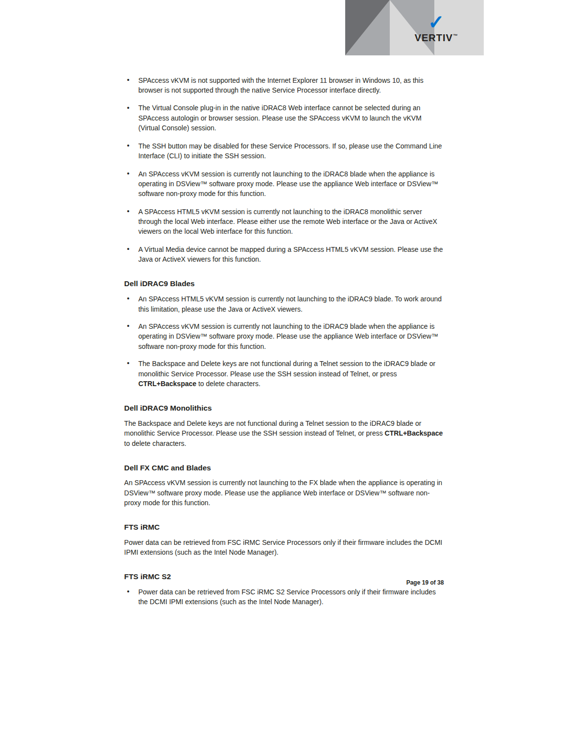✓
VERTIV™
SPAccess vKVM is not supported with the Internet Explorer 11 browser in Windows 10, as this browser is not supported through the native Service Processor interface directly.
The Virtual Console plug-in in the native iDRAC8 Web interface cannot be selected during an SPAccess autologin or browser session. Please use the SPAccess vKVM to launch the vKVM (Virtual Console) session.
The SSH button may be disabled for these Service Processors. If so, please use the Command Line Interface (CLI) to initiate the SSH session.
An SPAccess vKVM session is currently not launching to the iDRAC8 blade when the appliance is operating in DSView™ software proxy mode. Please use the appliance Web interface or DSView™ software non-proxy mode for this function.
A SPAccess HTML5 vKVM session is currently not launching to the iDRAC8 monolithic server through the local Web interface. Please either use the remote Web interface or the Java or ActiveX viewers on the local Web interface for this function.
A Virtual Media device cannot be mapped during a SPAccess HTML5 vKVM session. Please use the Java or ActiveX viewers for this function.
Dell iDRAC9 Blades
An SPAccess HTML5 vKVM session is currently not launching to the iDRAC9 blade. To work around this limitation, please use the Java or ActiveX viewers.
An SPAccess vKVM session is currently not launching to the iDRAC9 blade when the appliance is operating in DSView™ software proxy mode. Please use the appliance Web interface or DSView™ software non-proxy mode for this function.
The Backspace and Delete keys are not functional during a Telnet session to the iDRAC9 blade or monolithic Service Processor. Please use the SSH session instead of Telnet, or press CTRL+Backspace to delete characters.
Dell iDRAC9 Monolithics
The Backspace and Delete keys are not functional during a Telnet session to the iDRAC9 blade or monolithic Service Processor. Please use the SSH session instead of Telnet, or press CTRL+Backspace to delete characters.
Dell FX CMC and Blades
An SPAccess vKVM session is currently not launching to the FX blade when the appliance is operating in DSView™ software proxy mode. Please use the appliance Web interface or DSView™ software non-proxy mode for this function.
FTS iRMC
Power data can be retrieved from FSC iRMC Service Processors only if their firmware includes the DCMI IPMI extensions (such as the Intel Node Manager).
FTS iRMC S2
Power data can be retrieved from FSC iRMC S2 Service Processors only if their firmware includes the DCMI IPMI extensions (such as the Intel Node Manager).
Page 19 of 38